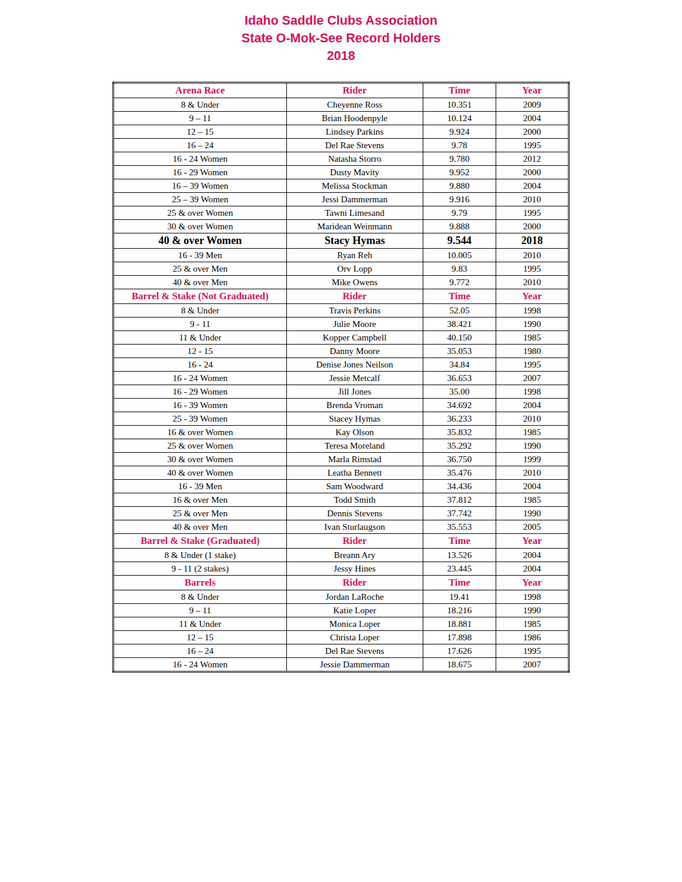Idaho Saddle Clubs Association
State O-Mok-See Record Holders
2018
| Arena Race | Rider | Time | Year |
| --- | --- | --- | --- |
| 8 & Under | Cheyenne Ross | 10.351 | 2009 |
| 9 – 11 | Brian Hoodenpyle | 10.124 | 2004 |
| 12 – 15 | Lindsey Parkins | 9.924 | 2000 |
| 16 – 24 | Del Rae Stevens | 9.78 | 1995 |
| 16 - 24 Women | Natasha Storro | 9.780 | 2012 |
| 16 - 29 Women | Dusty Mavity | 9.952 | 2000 |
| 16 – 39 Women | Melissa Stockman | 9.880 | 2004 |
| 25 – 39 Women | Jessi Dammerman | 9.916 | 2010 |
| 25 & over Women | Tawni Limesand | 9.79 | 1995 |
| 30 & over Women | Maridean Weinmann | 9.888 | 2000 |
| 40 & over Women | Stacy Hymas | 9.544 | 2018 |
| 16 - 39 Men | Ryan Reh | 10.005 | 2010 |
| 25 & over Men | Orv Lopp | 9.83 | 1995 |
| 40 & over Men | Mike Owens | 9.772 | 2010 |
| Barrel & Stake (Not Graduated) | Rider | Time | Year |
| 8 & Under | Travis Perkins | 52.05 | 1998 |
| 9 - 11 | Julie Moore | 38.421 | 1990 |
| 11 & Under | Kopper Campbell | 40.150 | 1985 |
| 12 - 15 | Danny Moore | 35.053 | 1980 |
| 16 - 24 | Denise Jones Neilson | 34.84 | 1995 |
| 16 - 24 Women | Jessie Metcalf | 36.653 | 2007 |
| 16 - 29 Women | Jill Jones | 35.00 | 1998 |
| 16 - 39 Women | Brenda Vroman | 34.692 | 2004 |
| 25 - 39 Women | Stacey Hymas | 36.233 | 2010 |
| 16 & over Women | Kay Olson | 35.832 | 1985 |
| 25 & over Women | Teresa Moreland | 35.292 | 1990 |
| 30 & over Women | Marla Rimstad | 36.750 | 1999 |
| 40 & over Women | Leatha Bennett | 35.476 | 2010 |
| 16 - 39 Men | Sam Woodward | 34.436 | 2004 |
| 16 & over Men | Todd Smith | 37.812 | 1985 |
| 25 & over Men | Dennis Stevens | 37.742 | 1990 |
| 40 & over Men | Ivan Sturlaugson | 35.553 | 2005 |
| Barrel & Stake (Graduated) | Rider | Time | Year |
| 8 & Under (1 stake) | Breann Ary | 13.526 | 2004 |
| 9 - 11 (2 stakes) | Jessy Hines | 23.445 | 2004 |
| Barrels | Rider | Time | Year |
| 8 & Under | Jordan LaRoche | 19.41 | 1998 |
| 9 – 11 | Katie Loper | 18.216 | 1990 |
| 11 & Under | Monica Loper | 18.881 | 1985 |
| 12 – 15 | Christa Loper | 17.898 | 1986 |
| 16 – 24 | Del Rae Stevens | 17.626 | 1995 |
| 16 - 24 Women | Jessie Dammerman | 18.675 | 2007 |